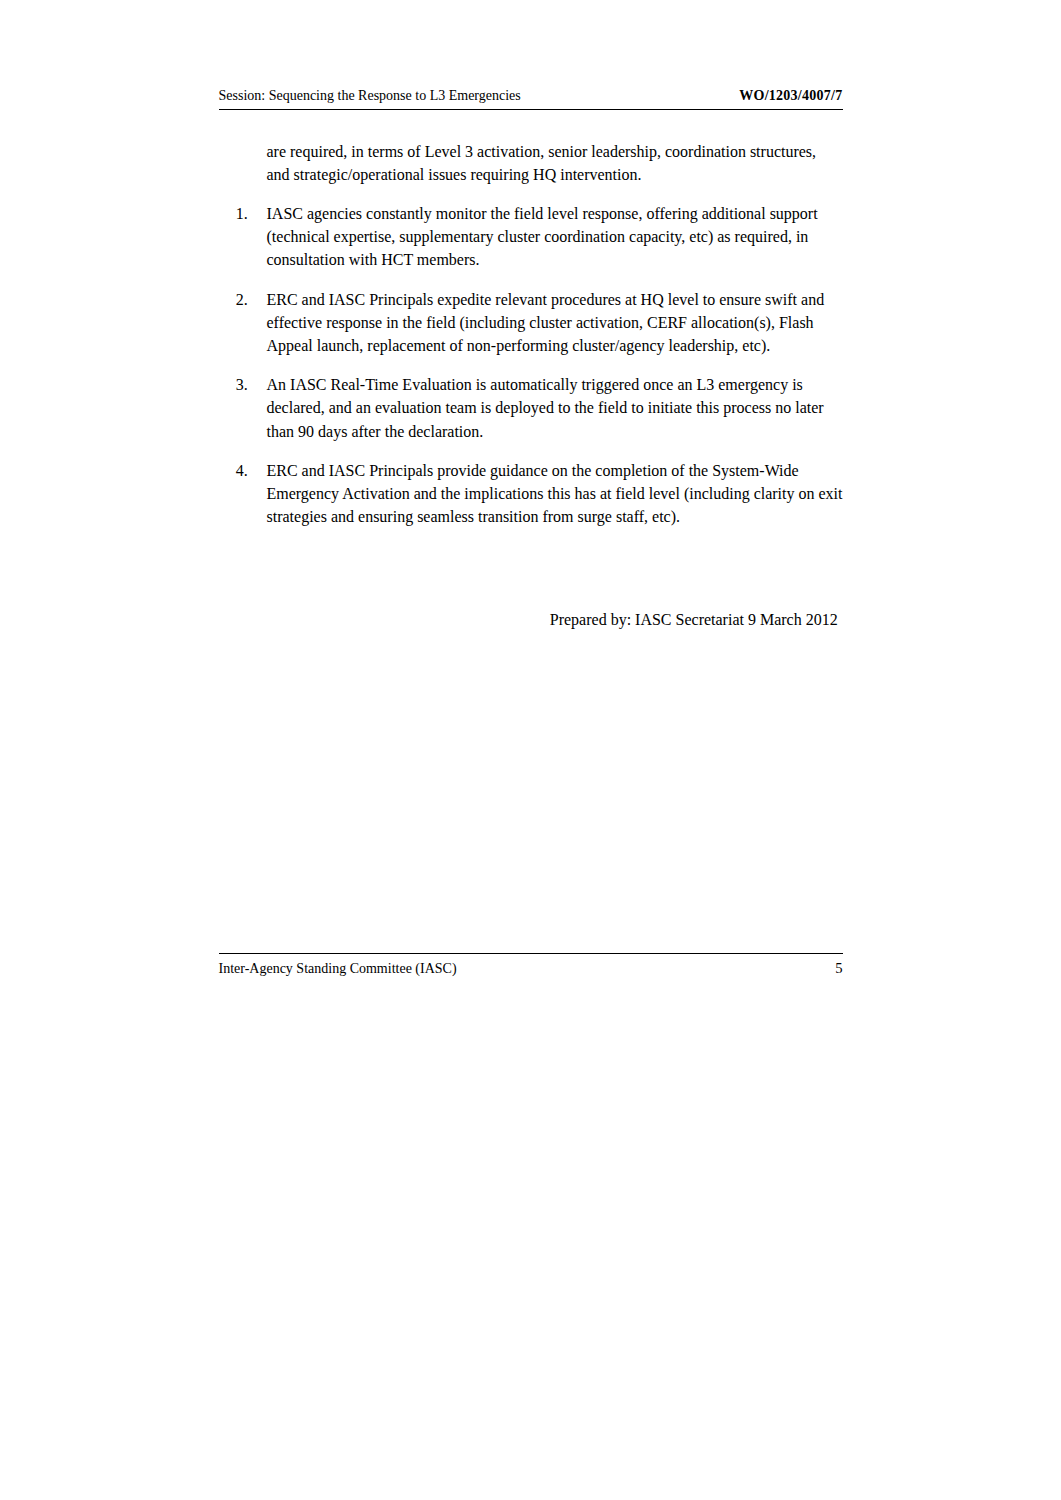Session: Sequencing the Response to L3 Emergencies WO/1203/4007/7
are required, in terms of Level 3 activation, senior leadership, coordination structures, and strategic/operational issues requiring HQ intervention.
IASC agencies constantly monitor the field level response, offering additional support (technical expertise, supplementary cluster coordination capacity, etc) as required, in consultation with HCT members.
ERC and IASC Principals expedite relevant procedures at HQ level to ensure swift and effective response in the field (including cluster activation, CERF allocation(s), Flash Appeal launch, replacement of non-performing cluster/agency leadership, etc).
An IASC Real-Time Evaluation is automatically triggered once an L3 emergency is declared, and an evaluation team is deployed to the field to initiate this process no later than 90 days after the declaration.
ERC and IASC Principals provide guidance on the completion of the System-Wide Emergency Activation and the implications this has at field level (including clarity on exit strategies and ensuring seamless transition from surge staff, etc).
Prepared by: IASC Secretariat 9 March 2012
Inter-Agency Standing Committee (IASC) 5